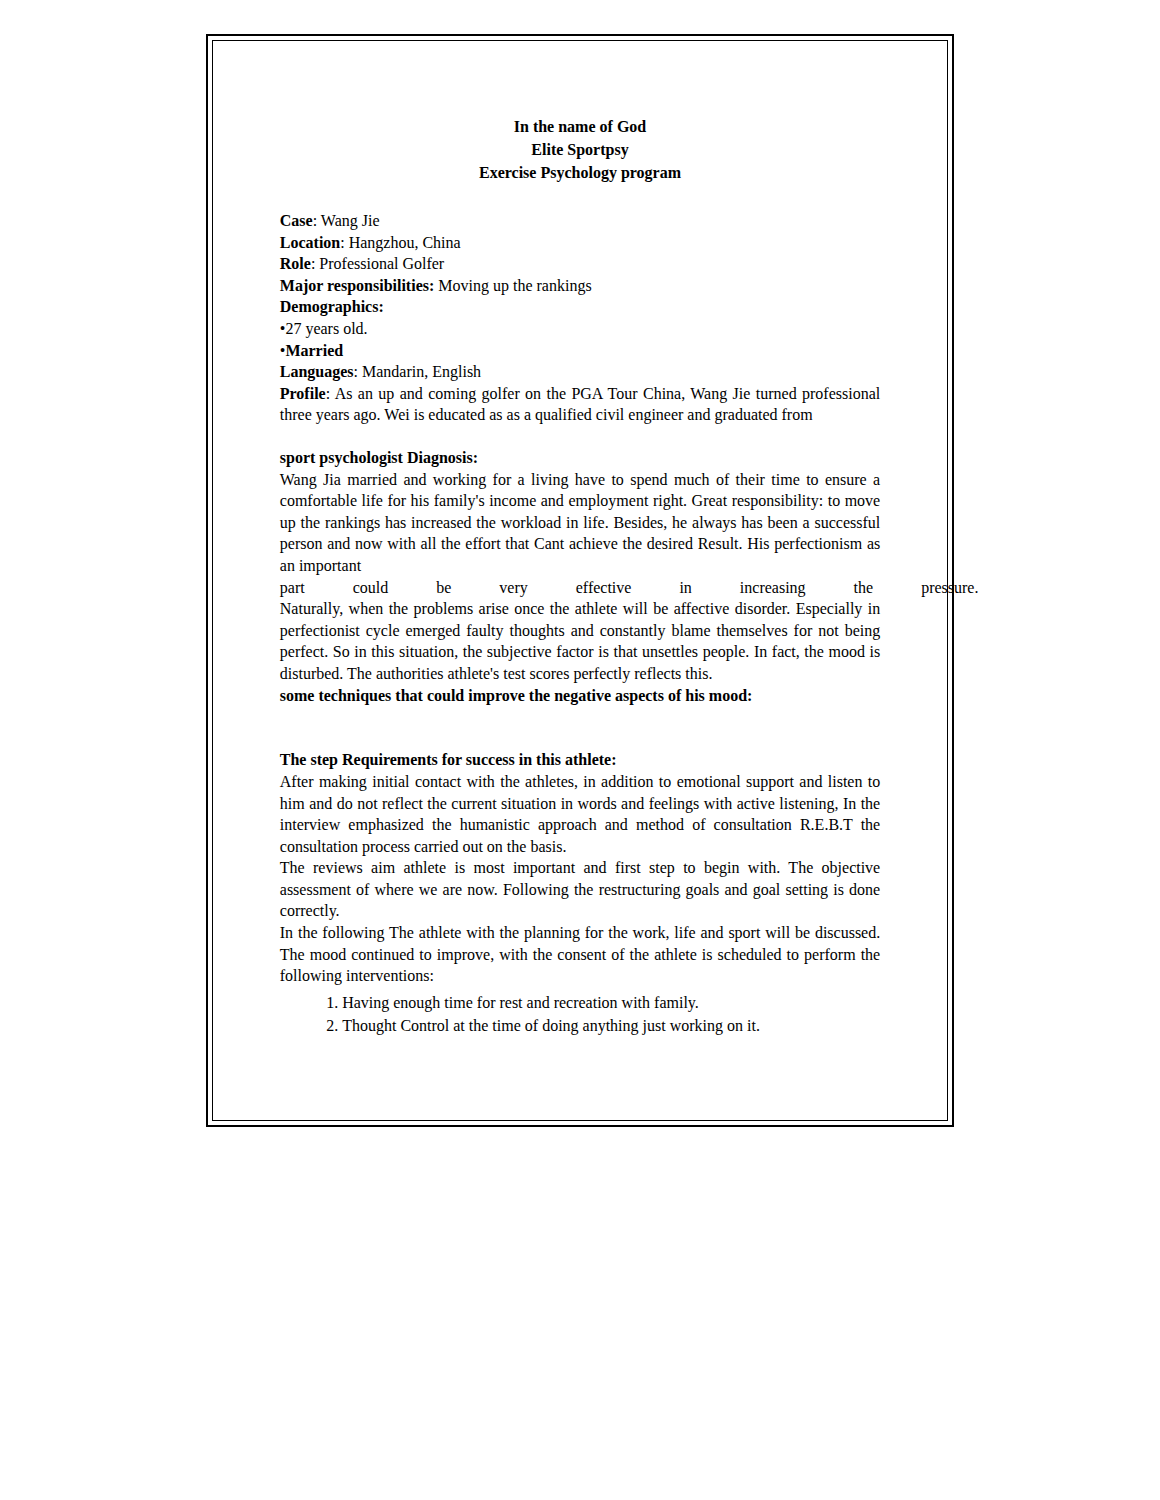In the name of God
Elite Sportpsy
Exercise Psychology program
Case: Wang Jie
Location: Hangzhou, China
Role: Professional Golfer
Major responsibilities: Moving up the rankings
Demographics:
•27 years old.
•Married
Languages: Mandarin, English
Profile: As an up and coming golfer on the PGA Tour China, Wang Jie turned professional three years ago. Wei is educated as as a qualified civil engineer and graduated from
sport psychologist Diagnosis:
Wang Jia married and working for a living have to spend much of their time to ensure a comfortable life for his family's income and employment right. Great responsibility: to move up the rankings has increased the workload in life. Besides, he always has been a successful person and now with all the effort that Cant achieve the desired Result. His perfectionism as an important
part could be very effective in increasing the pressure.
Naturally, when the problems arise once the athlete will be affective disorder. Especially in perfectionist cycle emerged faulty thoughts and constantly blame themselves for not being perfect. So in this situation, the subjective factor is that unsettles people. In fact, the mood is disturbed. The authorities athlete's test scores perfectly reflects this.
some techniques that could improve the negative aspects of his mood:
The step Requirements for success in this athlete:
After making initial contact with the athletes, in addition to emotional support and listen to him and do not reflect the current situation in words and feelings with active listening, In the interview emphasized the humanistic approach and method of consultation R.E.B.T the consultation process carried out on the basis.
The reviews aim athlete is most important and first step to begin with. The objective assessment of where we are now. Following the restructuring goals and goal setting is done correctly.
In the following The athlete with the planning for the work, life and sport will be discussed. The mood continued to improve, with the consent of the athlete is scheduled to perform the following interventions:
Having enough time for rest and recreation with family.
Thought Control at the time of doing anything just working on it.